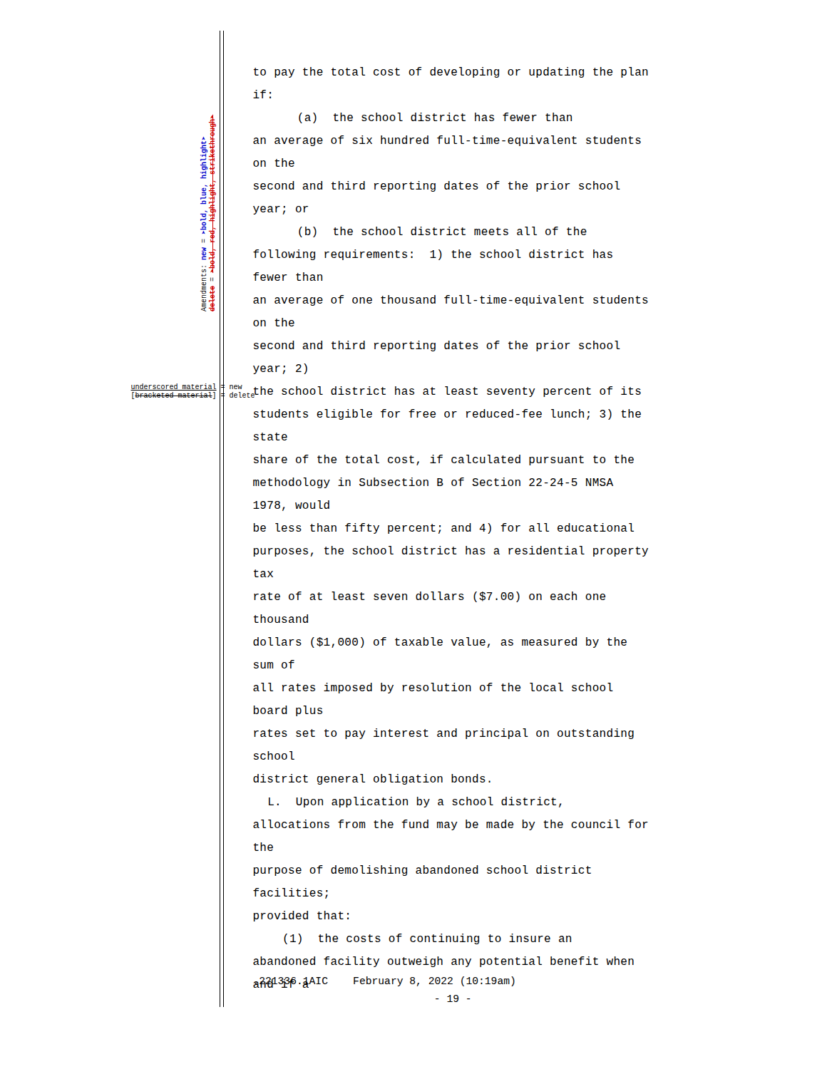underscored material = new [bracketed material] = delete
Amendments: new = ➤bold, blue, highlight➤
delete = ➤bold, red, highlight, strikethrough➤
to pay the total cost of developing or updating the plan if:
(a) the school district has fewer than
an average of six hundred full-time-equivalent students on the
second and third reporting dates of the prior school year; or
(b) the school district meets all of the
following requirements: 1) the school district has fewer than
an average of one thousand full-time-equivalent students on the
second and third reporting dates of the prior school year; 2)
the school district has at least seventy percent of its
students eligible for free or reduced-fee lunch; 3) the state
share of the total cost, if calculated pursuant to the
methodology in Subsection B of Section 22-24-5 NMSA 1978, would
be less than fifty percent; and 4) for all educational
purposes, the school district has a residential property tax
rate of at least seven dollars ($7.00) on each one thousand
dollars ($1,000) of taxable value, as measured by the sum of
all rates imposed by resolution of the local school board plus
rates set to pay interest and principal on outstanding school
district general obligation bonds.
L. Upon application by a school district,
allocations from the fund may be made by the council for the
purpose of demolishing abandoned school district facilities;
provided that:
(1) the costs of continuing to insure an
abandoned facility outweigh any potential benefit when and if a
.221336.1AIC February 8, 2022 (10:19am) - 19 -